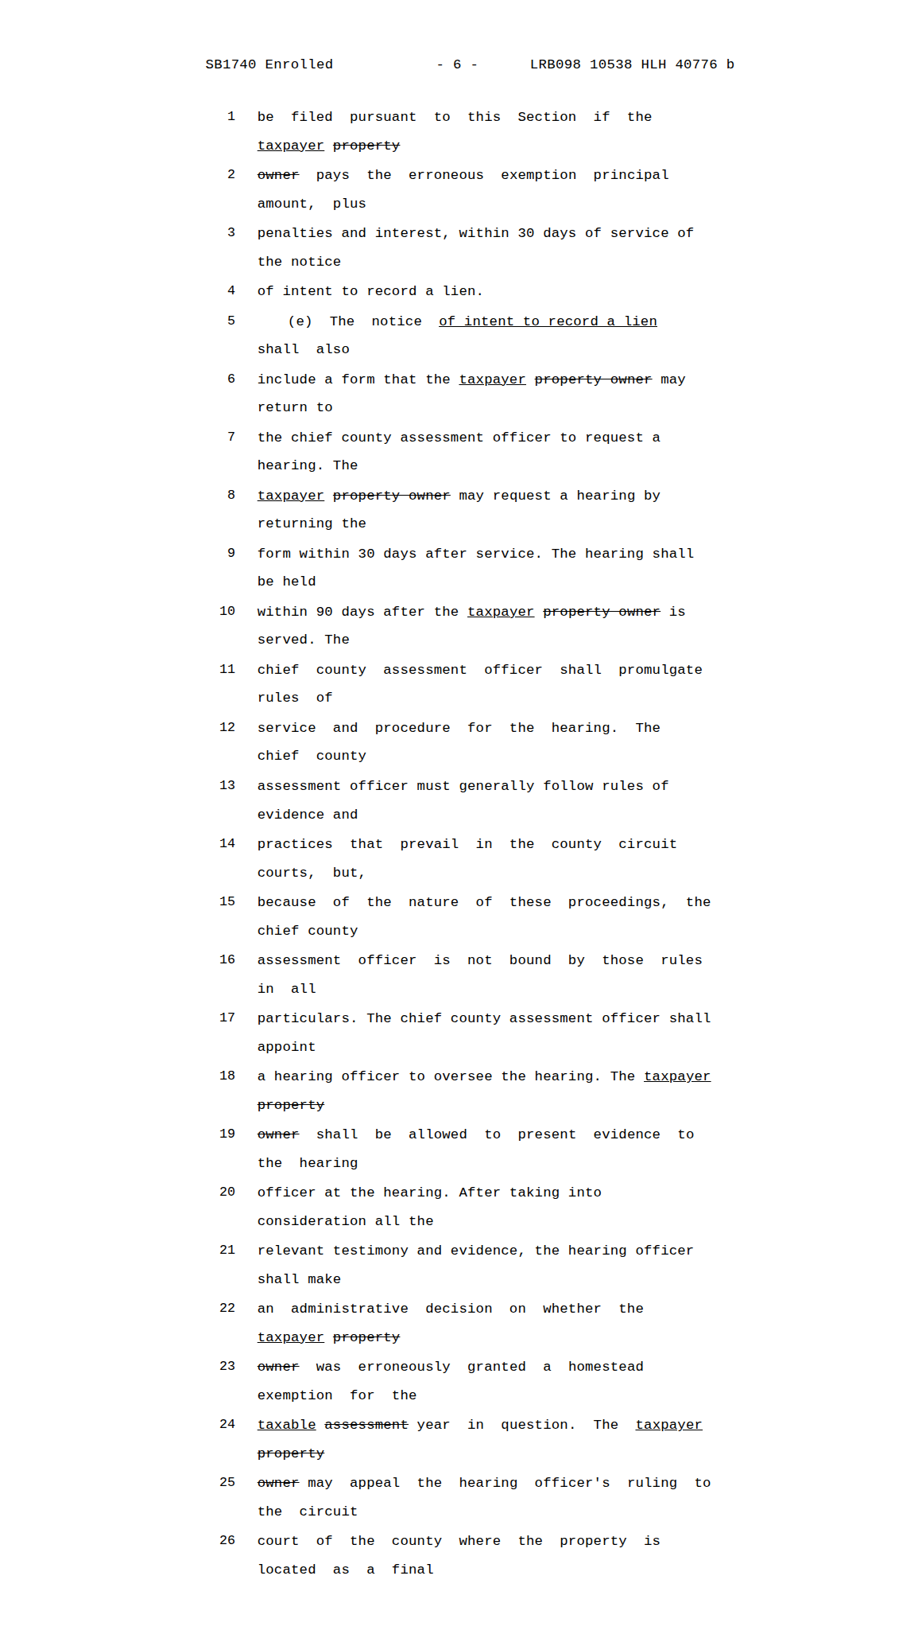SB1740 Enrolled - 6 - LRB098 10538 HLH 40776 b
| 1 | be filed pursuant to this Section if the taxpayer property |
| 2 | owner pays the erroneous exemption principal amount, plus |
| 3 | penalties and interest, within 30 days of service of the notice |
| 4 | of intent to record a lien. |
| 5 | (e) The notice of intent to record a lien shall also |
| 6 | include a form that the taxpayer property owner may return to |
| 7 | the chief county assessment officer to request a hearing. The |
| 8 | taxpayer property owner may request a hearing by returning the |
| 9 | form within 30 days after service. The hearing shall be held |
| 10 | within 90 days after the taxpayer property owner is served. The |
| 11 | chief county assessment officer shall promulgate rules of |
| 12 | service and procedure for the hearing. The chief county |
| 13 | assessment officer must generally follow rules of evidence and |
| 14 | practices that prevail in the county circuit courts, but, |
| 15 | because of the nature of these proceedings, the chief county |
| 16 | assessment officer is not bound by those rules in all |
| 17 | particulars. The chief county assessment officer shall appoint |
| 18 | a hearing officer to oversee the hearing. The taxpayer property |
| 19 | owner shall be allowed to present evidence to the hearing |
| 20 | officer at the hearing. After taking into consideration all the |
| 21 | relevant testimony and evidence, the hearing officer shall make |
| 22 | an administrative decision on whether the taxpayer property |
| 23 | owner was erroneously granted a homestead exemption for the |
| 24 | taxable assessment year in question. The taxpayer property |
| 25 | owner may appeal the hearing officer's ruling to the circuit |
| 26 | court of the county where the property is located as a final |